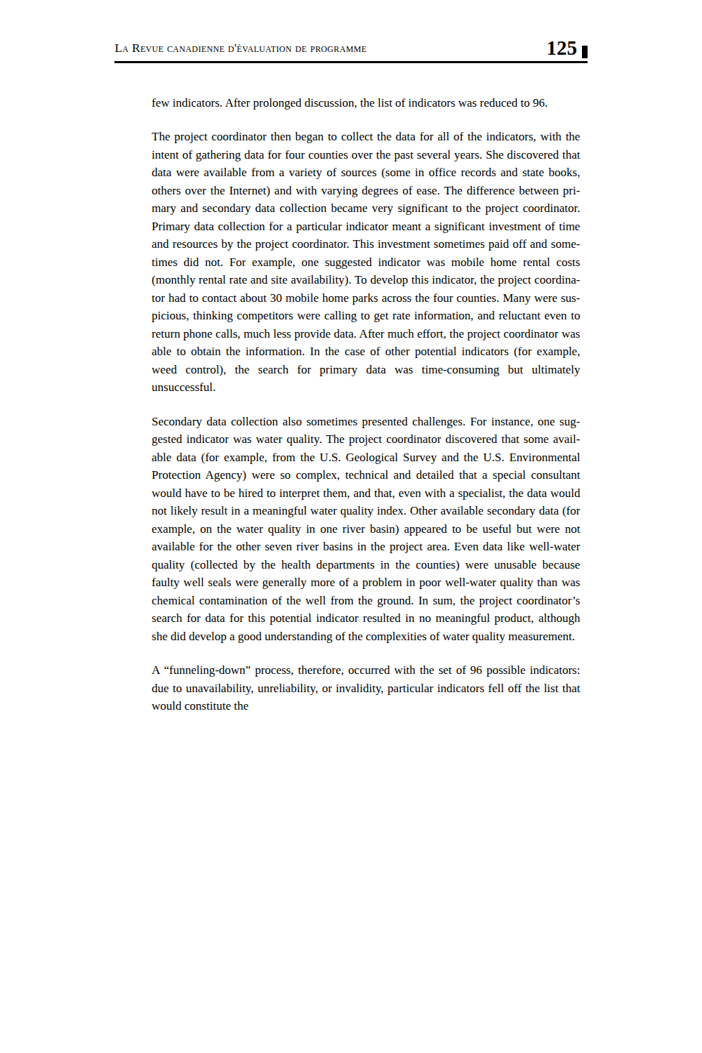La Revue canadienne d'évaluation de programme
125
few indicators. After prolonged discussion, the list of indicators was reduced to 96.
The project coordinator then began to collect the data for all of the indicators, with the intent of gathering data for four counties over the past several years. She discovered that data were available from a variety of sources (some in office records and state books, others over the Internet) and with varying degrees of ease. The difference between primary and secondary data collection became very significant to the project coordinator. Primary data collection for a particular indicator meant a significant investment of time and resources by the project coordinator. This investment sometimes paid off and sometimes did not. For example, one suggested indicator was mobile home rental costs (monthly rental rate and site availability). To develop this indicator, the project coordinator had to contact about 30 mobile home parks across the four counties. Many were suspicious, thinking competitors were calling to get rate information, and reluctant even to return phone calls, much less provide data. After much effort, the project coordinator was able to obtain the information. In the case of other potential indicators (for example, weed control), the search for primary data was time-consuming but ultimately unsuccessful.
Secondary data collection also sometimes presented challenges. For instance, one suggested indicator was water quality. The project coordinator discovered that some available data (for example, from the U.S. Geological Survey and the U.S. Environmental Protection Agency) were so complex, technical and detailed that a special consultant would have to be hired to interpret them, and that, even with a specialist, the data would not likely result in a meaningful water quality index. Other available secondary data (for example, on the water quality in one river basin) appeared to be useful but were not available for the other seven river basins in the project area. Even data like well-water quality (collected by the health departments in the counties) were unusable because faulty well seals were generally more of a problem in poor well-water quality than was chemical contamination of the well from the ground. In sum, the project coordinator’s search for data for this potential indicator resulted in no meaningful product, although she did develop a good understanding of the complexities of water quality measurement.
A “funneling-down” process, therefore, occurred with the set of 96 possible indicators: due to unavailability, unreliability, or invalidity, particular indicators fell off the list that would constitute the